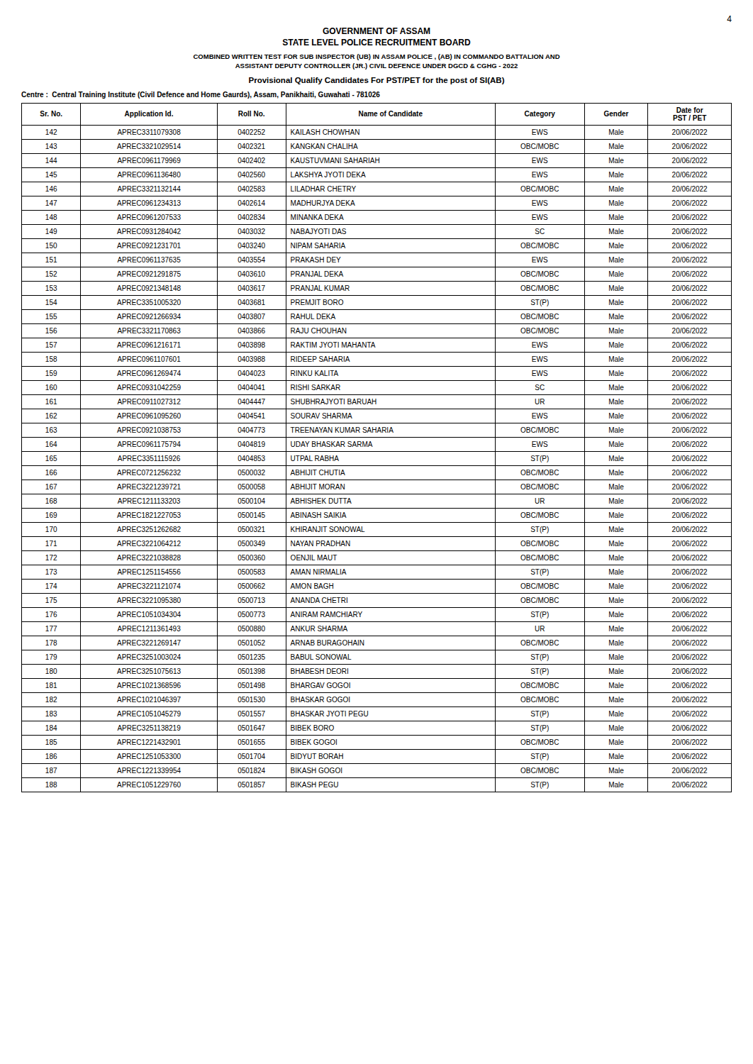4
GOVERNMENT OF ASSAM
STATE LEVEL POLICE RECRUITMENT BOARD
COMBINED WRITTEN TEST FOR SUB INSPECTOR (UB) IN ASSAM POLICE , (AB) IN COMMANDO BATTALION AND
ASSISTANT DEPUTY CONTROLLER (JR.) CIVIL DEFENCE UNDER DGCD & CGHG - 2022
Provisional Qualify Candidates For PST/PET for the post of SI(AB)
Centre : Central Training Institute (Civil Defence and Home Gaurds), Assam, Panikhaiti, Guwahati - 781026
| Sr. No. | Application Id. | Roll No. | Name of Candidate | Category | Gender | Date for PST / PET |
| --- | --- | --- | --- | --- | --- | --- |
| 142 | APREC3311079308 | 0402252 | KAILASH CHOWHAN | EWS | Male | 20/06/2022 |
| 143 | APREC3321029514 | 0402321 | KANGKAN CHALIHA | OBC/MOBC | Male | 20/06/2022 |
| 144 | APREC0961179969 | 0402402 | KAUSTUVMANI SAHARIAH | EWS | Male | 20/06/2022 |
| 145 | APREC0961136480 | 0402560 | LAKSHYA JYOTI DEKA | EWS | Male | 20/06/2022 |
| 146 | APREC3321132144 | 0402583 | LILADHAR CHETRY | OBC/MOBC | Male | 20/06/2022 |
| 147 | APREC0961234313 | 0402614 | MADHURJYA DEKA | EWS | Male | 20/06/2022 |
| 148 | APREC0961207533 | 0402834 | MINANKA DEKA | EWS | Male | 20/06/2022 |
| 149 | APREC0931284042 | 0403032 | NABAJYOTI DAS | SC | Male | 20/06/2022 |
| 150 | APREC0921231701 | 0403240 | NIPAM SAHARIA | OBC/MOBC | Male | 20/06/2022 |
| 151 | APREC0961137635 | 0403554 | PRAKASH DEY | EWS | Male | 20/06/2022 |
| 152 | APREC0921291875 | 0403610 | PRANJAL DEKA | OBC/MOBC | Male | 20/06/2022 |
| 153 | APREC0921348148 | 0403617 | PRANJAL KUMAR | OBC/MOBC | Male | 20/06/2022 |
| 154 | APREC3351005320 | 0403681 | PREMJIT BORO | ST(P) | Male | 20/06/2022 |
| 155 | APREC0921266934 | 0403807 | RAHUL DEKA | OBC/MOBC | Male | 20/06/2022 |
| 156 | APREC3321170863 | 0403866 | RAJU CHOUHAN | OBC/MOBC | Male | 20/06/2022 |
| 157 | APREC0961216171 | 0403898 | RAKTIM JYOTI MAHANTA | EWS | Male | 20/06/2022 |
| 158 | APREC0961107601 | 0403988 | RIDEEP SAHARIA | EWS | Male | 20/06/2022 |
| 159 | APREC0961269474 | 0404023 | RINKU KALITA | EWS | Male | 20/06/2022 |
| 160 | APREC0931042259 | 0404041 | RISHI SARKAR | SC | Male | 20/06/2022 |
| 161 | APREC0911027312 | 0404447 | SHUBHRAJYOTI BARUAH | UR | Male | 20/06/2022 |
| 162 | APREC0961095260 | 0404541 | SOURAV SHARMA | EWS | Male | 20/06/2022 |
| 163 | APREC0921038753 | 0404773 | TREENAYAN KUMAR SAHARIA | OBC/MOBC | Male | 20/06/2022 |
| 164 | APREC0961175794 | 0404819 | UDAY BHASKAR SARMA | EWS | Male | 20/06/2022 |
| 165 | APREC3351115926 | 0404853 | UTPAL RABHA | ST(P) | Male | 20/06/2022 |
| 166 | APREC0721256232 | 0500032 | ABHIJIT CHUTIA | OBC/MOBC | Male | 20/06/2022 |
| 167 | APREC3221239721 | 0500058 | ABHIJIT MORAN | OBC/MOBC | Male | 20/06/2022 |
| 168 | APREC1211133203 | 0500104 | ABHISHEK DUTTA | UR | Male | 20/06/2022 |
| 169 | APREC1821227053 | 0500145 | ABINASH SAIKIA | OBC/MOBC | Male | 20/06/2022 |
| 170 | APREC3251262682 | 0500321 | KHIRANJIT SONOWAL | ST(P) | Male | 20/06/2022 |
| 171 | APREC3221064212 | 0500349 | NAYAN PRADHAN | OBC/MOBC | Male | 20/06/2022 |
| 172 | APREC3221038828 | 0500360 | OENJIL MAUT | OBC/MOBC | Male | 20/06/2022 |
| 173 | APREC1251154556 | 0500583 | AMAN NIRMALIA | ST(P) | Male | 20/06/2022 |
| 174 | APREC3221121074 | 0500662 | AMON BAGH | OBC/MOBC | Male | 20/06/2022 |
| 175 | APREC3221095380 | 0500713 | ANANDA CHETRI | OBC/MOBC | Male | 20/06/2022 |
| 176 | APREC1051034304 | 0500773 | ANIRAM RAMCHIARY | ST(P) | Male | 20/06/2022 |
| 177 | APREC1211361493 | 0500880 | ANKUR SHARMA | UR | Male | 20/06/2022 |
| 178 | APREC3221269147 | 0501052 | ARNAB BURAGOHAIN | OBC/MOBC | Male | 20/06/2022 |
| 179 | APREC3251003024 | 0501235 | BABUL SONOWAL | ST(P) | Male | 20/06/2022 |
| 180 | APREC3251075613 | 0501398 | BHABESH DEORI | ST(P) | Male | 20/06/2022 |
| 181 | APREC1021368596 | 0501498 | BHARGAV GOGOI | OBC/MOBC | Male | 20/06/2022 |
| 182 | APREC1021046397 | 0501530 | BHASKAR GOGOI | OBC/MOBC | Male | 20/06/2022 |
| 183 | APREC1051045279 | 0501557 | BHASKAR JYOTI PEGU | ST(P) | Male | 20/06/2022 |
| 184 | APREC3251138219 | 0501647 | BIBEK BORO | ST(P) | Male | 20/06/2022 |
| 185 | APREC1221432901 | 0501655 | BIBEK GOGOI | OBC/MOBC | Male | 20/06/2022 |
| 186 | APREC1251053300 | 0501704 | BIDYUT BORAH | ST(P) | Male | 20/06/2022 |
| 187 | APREC1221339954 | 0501824 | BIKASH GOGOI | OBC/MOBC | Male | 20/06/2022 |
| 188 | APREC1051229760 | 0501857 | BIKASH PEGU | ST(P) | Male | 20/06/2022 |